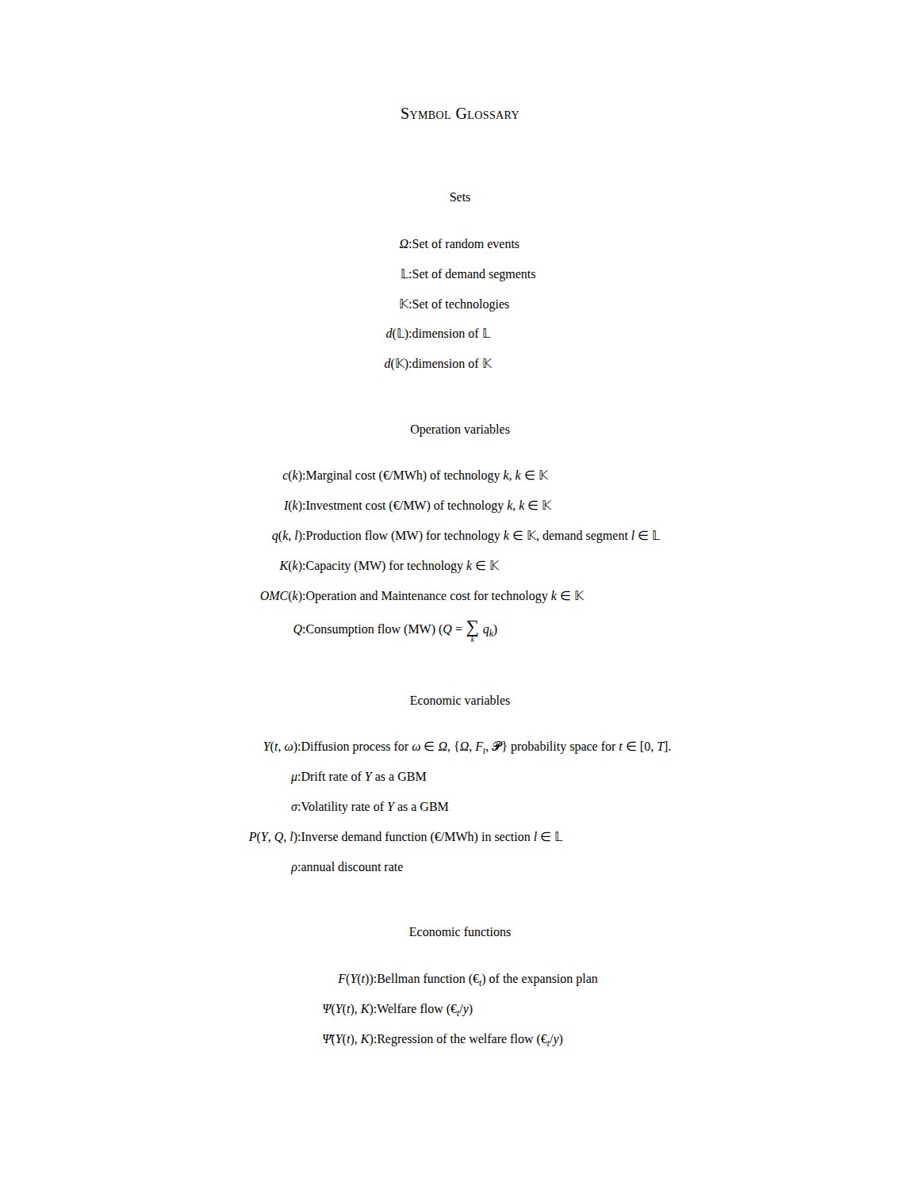Symbol Glossary
Sets
| Ω | : | Set of random events |
| 𝕃 | : | Set of demand segments |
| 𝕂 | : | Set of technologies |
| d ( 𝕃 ) | : | dimension of 𝕃 |
| d ( 𝕂 ) | : | dimension of 𝕂 |
Operation variables
| c ( k ) | : | Marginal cost ( € /MWh) of technology k , k ∈ 𝕂 |
| I ( k ) | : | Investment cost ( € /MW) of technology k , k ∈ 𝕂 |
| q ( k , l ) | : | Production flow (MW) for technology k ∈ 𝕂 , demand segment l ∈ 𝕃 |
| K ( k ) | : | Capacity (MW) for technology k ∈ 𝕂 |
| OMC ( k ) | : | Operation and Maintenance cost for technology k ∈ 𝕂 |
| Q | : | Consumption flow (MW) ( Q = ∑ k q k ) |
Economic variables
| Y ( t , ω ) | : | Diffusion process for ω ∈ Ω , { Ω , F t , 𝓟 } probability space for t ∈ [0, T ]. |
| μ | : | Drift rate of Y as a GBM |
| σ | : | Volatility rate of Y as a GBM |
| P ( Y , Q , l ) | : | Inverse demand function ( € /MWh) in section l ∈ 𝕃 |
| ρ | : | annual discount rate |
Economic functions
| F ( Y ( t )) | : | Bellman function ( € t ) of the expansion plan |
| Ψ ( Y ( t ), K ) | : | Welfare flow ( € t / y ) |
| Ψ̄ ( Y ( t ), K ) | : | Regression of the welfare flow ( € t / y ) |